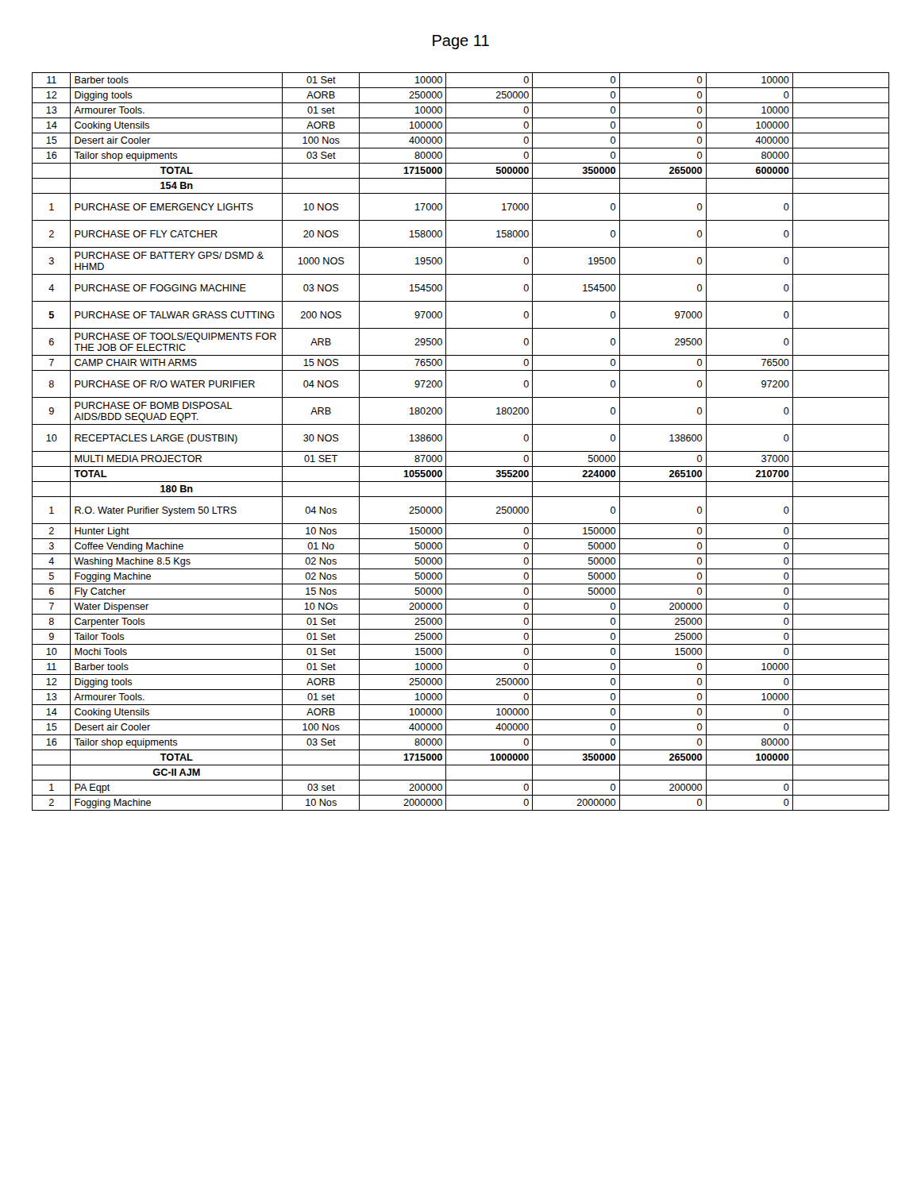Page 11
| 11 | Barber tools | 01 Set | 10000 | 0 | 0 | 0 | 10000 | |
| 12 | Digging tools | AORB | 250000 | 250000 | 0 | 0 | 0 | |
| 13 | Armourer Tools. | 01 set | 10000 | 0 | 0 | 0 | 10000 | |
| 14 | Cooking Utensils | AORB | 100000 | 0 | 0 | 0 | 100000 | |
| 15 | Desert air Cooler | 100 Nos | 400000 | 0 | 0 | 0 | 400000 | |
| 16 | Tailor shop equipments | 03 Set | 80000 | 0 | 0 | 0 | 80000 | |
| | TOTAL | | 1715000 | 500000 | 350000 | 265000 | 600000 | |
| | 154 Bn | | | | | | | |
| 1 | PURCHASE OF EMERGENCY LIGHTS | 10 NOS | 17000 | 17000 | 0 | 0 | 0 | |
| 2 | PURCHASE OF FLY CATCHER | 20 NOS | 158000 | 158000 | 0 | 0 | 0 | |
| 3 | PURCHASE OF BATTERY GPS/ DSMD & HHMD | 1000 NOS | 19500 | 0 | 19500 | 0 | 0 | |
| 4 | PURCHASE OF FOGGING MACHINE | 03 NOS | 154500 | 0 | 154500 | 0 | 0 | |
| 5 | PURCHASE OF TALWAR GRASS CUTTING | 200 NOS | 97000 | 0 | 0 | 97000 | 0 | |
| 6 | PURCHASE OF TOOLS/EQUIPMENTS FOR THE JOB OF ELECTRIC | ARB | 29500 | 0 | 0 | 29500 | 0 | |
| 7 | CAMP CHAIR WITH ARMS | 15 NOS | 76500 | 0 | 0 | 0 | 76500 | |
| 8 | PURCHASE OF R/O WATER PURIFIER | 04 NOS | 97200 | 0 | 0 | 0 | 97200 | |
| 9 | PURCHASE OF BOMB DISPOSAL AIDS/BDD SEQUAD EQPT. | ARB | 180200 | 180200 | 0 | 0 | 0 | |
| 10 | RECEPTACLES LARGE (DUSTBIN) | 30 NOS | 138600 | 0 | 0 | 138600 | 0 | |
| | MULTI MEDIA PROJECTOR | 01 SET | 87000 | 0 | 50000 | 0 | 37000 | |
| | TOTAL | | 1055000 | 355200 | 224000 | 265100 | 210700 | |
| | 180 Bn | | | | | | | |
| 1 | R.O. Water Purifier System 50 LTRS | 04 Nos | 250000 | 250000 | 0 | 0 | 0 | |
| 2 | Hunter Light | 10 Nos | 150000 | 0 | 150000 | 0 | 0 | |
| 3 | Coffee Vending Machine | 01 No | 50000 | 0 | 50000 | 0 | 0 | |
| 4 | Washing Machine 8.5 Kgs | 02 Nos | 50000 | 0 | 50000 | 0 | 0 | |
| 5 | Fogging Machine | 02 Nos | 50000 | 0 | 50000 | 0 | 0 | |
| 6 | Fly Catcher | 15 Nos | 50000 | 0 | 50000 | 0 | 0 | |
| 7 | Water Dispenser | 10 NOs | 200000 | 0 | 0 | 200000 | 0 | |
| 8 | Carpenter Tools | 01 Set | 25000 | 0 | 0 | 25000 | 0 | |
| 9 | Tailor Tools | 01 Set | 25000 | 0 | 0 | 25000 | 0 | |
| 10 | Mochi Tools | 01 Set | 15000 | 0 | 0 | 15000 | 0 | |
| 11 | Barber tools | 01 Set | 10000 | 0 | 0 | 0 | 10000 | |
| 12 | Digging tools | AORB | 250000 | 250000 | 0 | 0 | 0 | |
| 13 | Armourer Tools. | 01 set | 10000 | 0 | 0 | 0 | 10000 | |
| 14 | Cooking Utensils | AORB | 100000 | 100000 | 0 | 0 | 0 | |
| 15 | Desert air Cooler | 100 Nos | 400000 | 400000 | 0 | 0 | 0 | |
| 16 | Tailor shop equipments | 03 Set | 80000 | 0 | 0 | 0 | 80000 | |
| | TOTAL | | 1715000 | 1000000 | 350000 | 265000 | 100000 | |
| | GC-II AJM | | | | | | | |
| 1 | PA Eqpt | 03 set | 200000 | 0 | 0 | 200000 | 0 | |
| 2 | Fogging Machine | 10 Nos | 2000000 | 0 | 2000000 | 0 | 0 | |